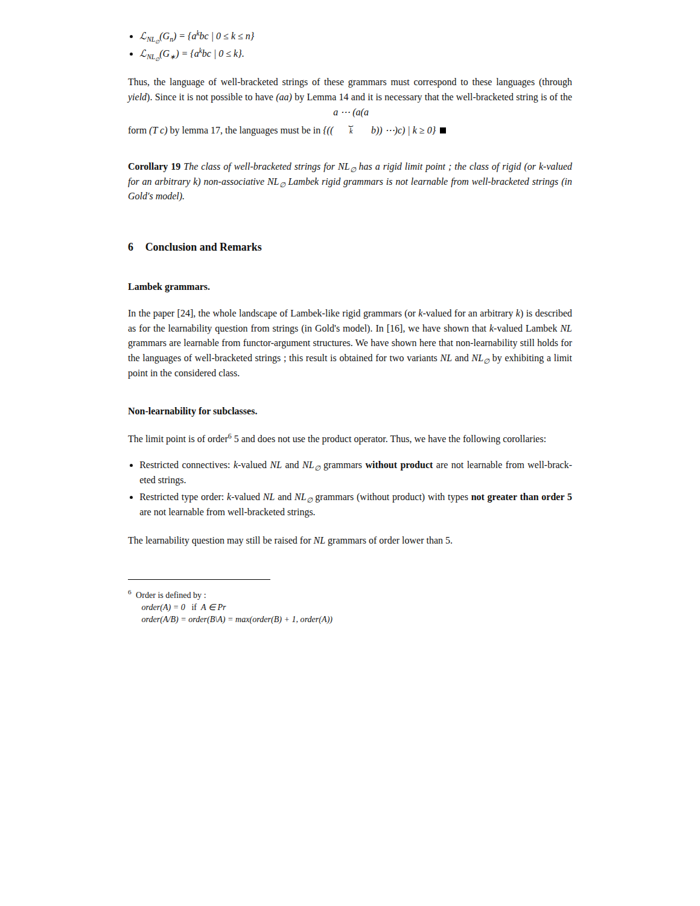ℒNL∅(Gn) = {akbc | 0 ≤ k ≤ n}
ℒNL∅(G∗) = {akbc | 0 ≤ k}.
Thus, the language of well-bracketed strings of these grammars must correspond to these languages (through yield). Since it is not possible to have (aa) by Lemma 14 and it is necessary that the well-bracketed string is of the form (T c) by lemma 17, the languages must be in {((a ⋯ (a(a⏟k b)) ⋯)c) | k ≥ 0}
Corollary 19 The class of well-bracketed strings for NL∅ has a rigid limit point ; the class of rigid (or k-valued for an arbitrary k) non-associative NL∅ Lambek rigid grammars is not learnable from well-bracketed strings (in Gold's model).
6 Conclusion and Remarks
Lambek grammars.
In the paper [24], the whole landscape of Lambek-like rigid grammars (or k-valued for an arbitrary k) is described as for the learnability question from strings (in Gold's model). In [16], we have shown that k-valued Lambek NL grammars are learnable from functor-argument structures. We have shown here that non-learnability still holds for the languages of well-bracketed strings ; this result is obtained for two variants NL and NL∅ by exhibiting a limit point in the considered class.
Non-learnability for subclasses.
The limit point is of order6 5 and does not use the product operator. Thus, we have the following corollaries:
Restricted connectives: k-valued NL and NL∅ grammars without product are not learnable from well-bracketed strings.
Restricted type order: k-valued NL and NL∅ grammars (without product) with types not greater than order 5 are not learnable from well-bracketed strings.
The learnability question may still be raised for NL grammars of order lower than 5.
6 Order is defined by : order(A) = 0 if A ∈ Pr order(A/B) = order(B\A) = max(order(B) + 1, order(A))